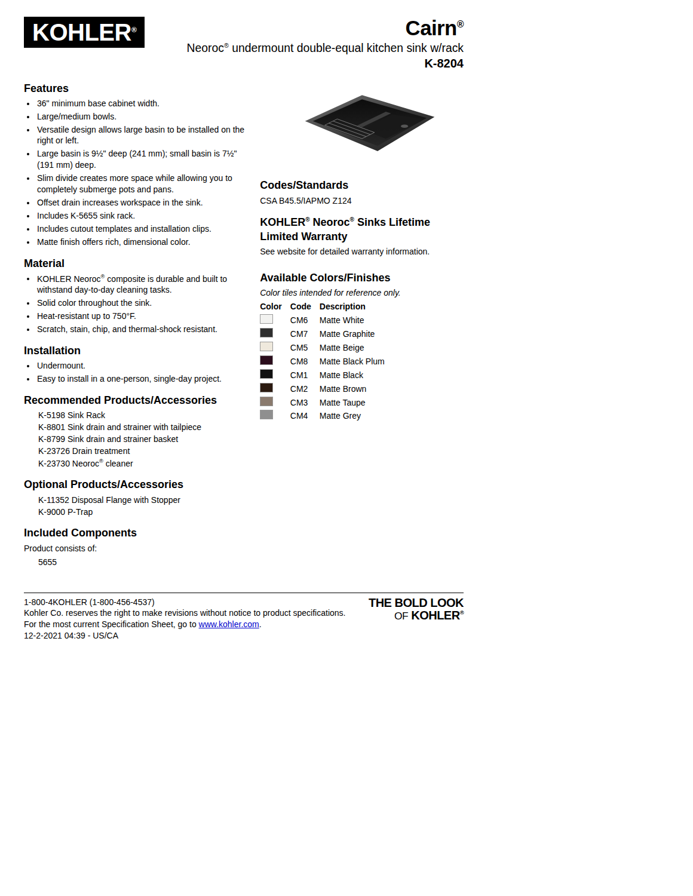KOHLER®
Cairn®
Neoroc® undermount double-equal kitchen sink w/rack
K-8204
Features
36" minimum base cabinet width.
Large/medium bowls.
Versatile design allows large basin to be installed on the right or left.
Large basin is 9½" deep (241 mm); small basin is 7½" (191 mm) deep.
Slim divide creates more space while allowing you to completely submerge pots and pans.
Offset drain increases workspace in the sink.
Includes K-5655 sink rack.
Includes cutout templates and installation clips.
Matte finish offers rich, dimensional color.
Material
KOHLER Neoroc® composite is durable and built to withstand day-to-day cleaning tasks.
Solid color throughout the sink.
Heat-resistant up to 750°F.
Scratch, stain, chip, and thermal-shock resistant.
Installation
Undermount.
Easy to install in a one-person, single-day project.
Recommended Products/Accessories
K-5198 Sink Rack
K-8801 Sink drain and strainer with tailpiece
K-8799 Sink drain and strainer basket
K-23726 Drain treatment
K-23730 Neoroc® cleaner
Optional Products/Accessories
K-11352 Disposal Flange with Stopper
K-9000 P-Trap
Included Components
Product consists of:
5655
Codes/Standards
CSA B45.5/IAPMO Z124
KOHLER® Neoroc® Sinks Lifetime Limited Warranty
See website for detailed warranty information.
Available Colors/Finishes
Color tiles intended for reference only.
| Color | Code | Description |
| --- | --- | --- |
| | CM6 | Matte White |
| | CM7 | Matte Graphite |
| | CM5 | Matte Beige |
| | CM8 | Matte Black Plum |
| | CM1 | Matte Black |
| | CM2 | Matte Brown |
| | CM3 | Matte Taupe |
| | CM4 | Matte Grey |
1-800-4KOHLER (1-800-456-4537)
Kohler Co. reserves the right to make revisions without notice to product specifications.
For the most current Specification Sheet, go to www.kohler.com.
12-2-2021 04:39 - US/CA
THE BOLD LOOK
OF KOHLER®